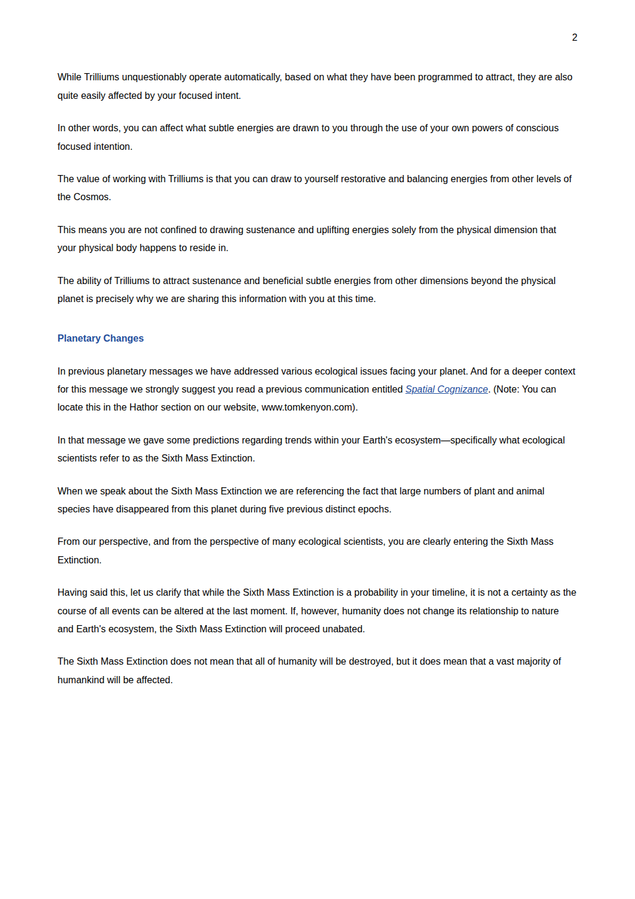2
While Trilliums unquestionably operate automatically, based on what they have been programmed to attract, they are also quite easily affected by your focused intent.
In other words, you can affect what subtle energies are drawn to you through the use of your own powers of conscious focused intention.
The value of working with Trilliums is that you can draw to yourself restorative and balancing energies from other levels of the Cosmos.
This means you are not confined to drawing sustenance and uplifting energies solely from the physical dimension that your physical body happens to reside in.
The ability of Trilliums to attract sustenance and beneficial subtle energies from other dimensions beyond the physical planet is precisely why we are sharing this information with you at this time.
Planetary Changes
In previous planetary messages we have addressed various ecological issues facing your planet. And for a deeper context for this message we strongly suggest you read a previous communication entitled Spatial Cognizance. (Note: You can locate this in the Hathor section on our website, www.tomkenyon.com).
In that message we gave some predictions regarding trends within your Earth's ecosystem—specifically what ecological scientists refer to as the Sixth Mass Extinction.
When we speak about the Sixth Mass Extinction we are referencing the fact that large numbers of plant and animal species have disappeared from this planet during five previous distinct epochs.
From our perspective, and from the perspective of many ecological scientists, you are clearly entering the Sixth Mass Extinction.
Having said this, let us clarify that while the Sixth Mass Extinction is a probability in your timeline, it is not a certainty as the course of all events can be altered at the last moment. If, however, humanity does not change its relationship to nature and Earth's ecosystem, the Sixth Mass Extinction will proceed unabated.
The Sixth Mass Extinction does not mean that all of humanity will be destroyed, but it does mean that a vast majority of humankind will be affected.